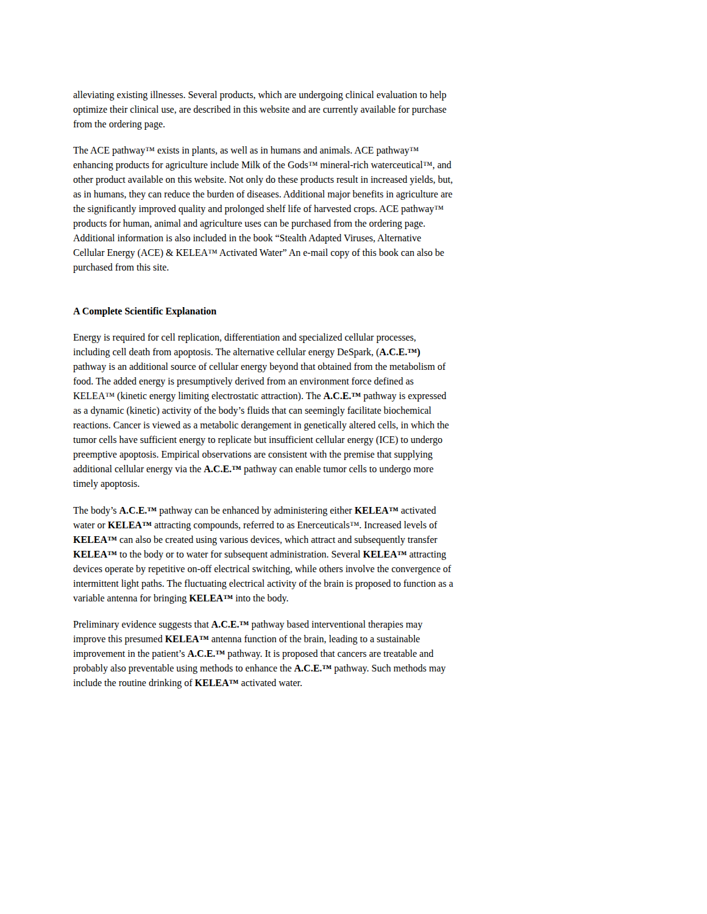alleviating existing illnesses. Several products, which are undergoing clinical evaluation to help optimize their clinical use, are described in this website and are currently available for purchase from the ordering page.
The ACE pathway™ exists in plants, as well as in humans and animals. ACE pathway™ enhancing products for agriculture include Milk of the Gods™ mineral-rich waterceutical™, and other product available on this website. Not only do these products result in increased yields, but, as in humans, they can reduce the burden of diseases. Additional major benefits in agriculture are the significantly improved quality and prolonged shelf life of harvested crops. ACE pathway™ products for human, animal and agriculture uses can be purchased from the ordering page. Additional information is also included in the book “Stealth Adapted Viruses, Alternative Cellular Energy (ACE) & KELEA™ Activated Water” An e-mail copy of this book can also be purchased from this site.
A Complete Scientific Explanation
Energy is required for cell replication, differentiation and specialized cellular processes, including cell death from apoptosis. The alternative cellular energy DeSpark, (A.C.E.™) pathway is an additional source of cellular energy beyond that obtained from the metabolism of food. The added energy is presumptively derived from an environment force defined as KELEA™ (kinetic energy limiting electrostatic attraction). The A.C.E.™ pathway is expressed as a dynamic (kinetic) activity of the body’s fluids that can seemingly facilitate biochemical reactions. Cancer is viewed as a metabolic derangement in genetically altered cells, in which the tumor cells have sufficient energy to replicate but insufficient cellular energy (ICE) to undergo preemptive apoptosis. Empirical observations are consistent with the premise that supplying additional cellular energy via the A.C.E.™ pathway can enable tumor cells to undergo more timely apoptosis.
The body’s A.C.E.™ pathway can be enhanced by administering either KELEA™ activated water or KELEA™ attracting compounds, referred to as Enerceuticals™. Increased levels of KELEA™ can also be created using various devices, which attract and subsequently transfer KELEA™ to the body or to water for subsequent administration. Several KELEA™ attracting devices operate by repetitive on-off electrical switching, while others involve the convergence of intermittent light paths. The fluctuating electrical activity of the brain is proposed to function as a variable antenna for bringing KELEA™ into the body.
Preliminary evidence suggests that A.C.E.™ pathway based interventional therapies may improve this presumed KELEA™ antenna function of the brain, leading to a sustainable improvement in the patient’s A.C.E.™ pathway. It is proposed that cancers are treatable and probably also preventable using methods to enhance the A.C.E.™ pathway. Such methods may include the routine drinking of KELEA™ activated water.